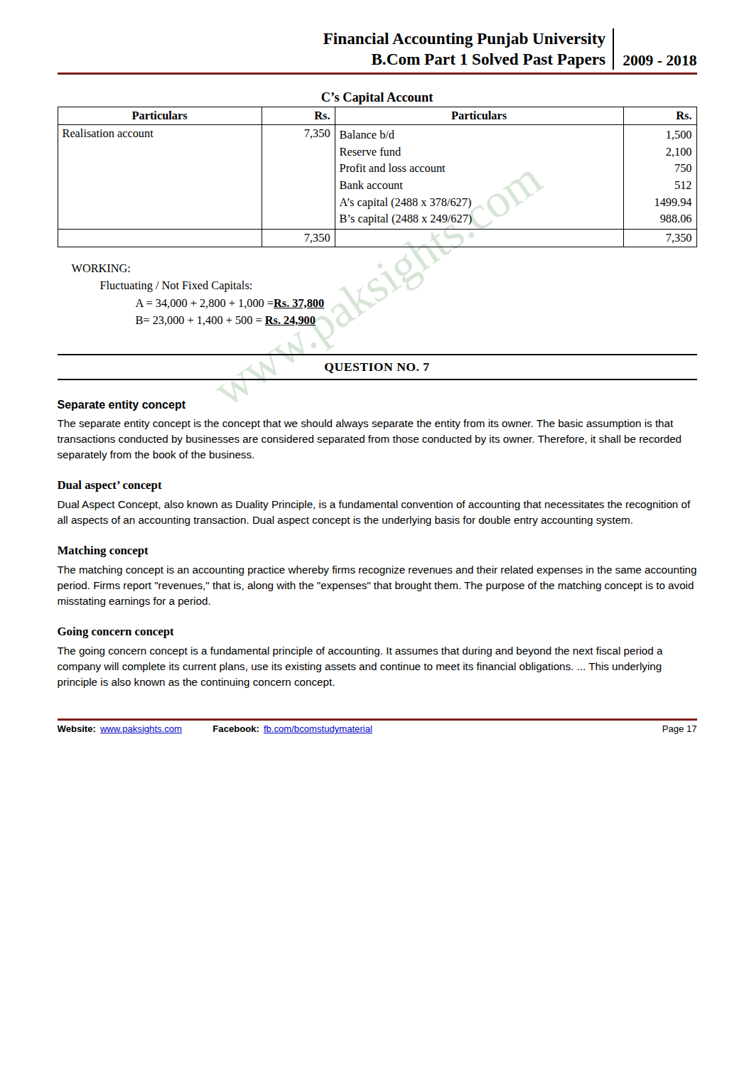Financial Accounting Punjab University
B.Com Part 1 Solved Past Papers
2009 - 2018
www.paksights.com
C’s Capital Account
| Particulars | Rs. | Particulars | Rs. |
| --- | --- | --- | --- |
| Realisation account | 7,350 | Balance b/d Reserve fund Profit and loss account Bank account A’s capital (2488 x 378/627) B’s capital (2488 x 249/627) | 1,500 2,100 750 512 1499.94 988.06 |
| | 7,350 | | 7,350 |
WORKING:
Fluctuating / Not Fixed Capitals:
A = 34,000 + 2,800 + 1,000 =Rs. 37,800
B= 23,000 + 1,400 + 500 = Rs. 24,900
QUESTION NO. 7
Separate entity concept
The separate entity concept is the concept that we should always separate the entity from its owner. The basic assumption is that transactions conducted by businesses are considered separated from those conducted by its owner. Therefore, it shall be recorded separately from the book of the business.
Dual aspect’ concept
Dual Aspect Concept, also known as Duality Principle, is a fundamental convention of accounting that necessitates the recognition of all aspects of an accounting transaction. Dual aspect concept is the underlying basis for double entry accounting system.
Matching concept
The matching concept is an accounting practice whereby firms recognize revenues and their related expenses in the same accounting period. Firms report "revenues," that is, along with the "expenses" that brought them. The purpose of the matching concept is to avoid misstating earnings for a period.
Going concern concept
The going concern concept is a fundamental principle of accounting. It assumes that during and beyond the next fiscal period a company will complete its current plans, use its existing assets and continue to meet its financial obligations. ... This underlying principle is also known as the continuing concern concept.
Website: www.paksights.com Facebook: fb.com/bcomstudymaterial
Page 17